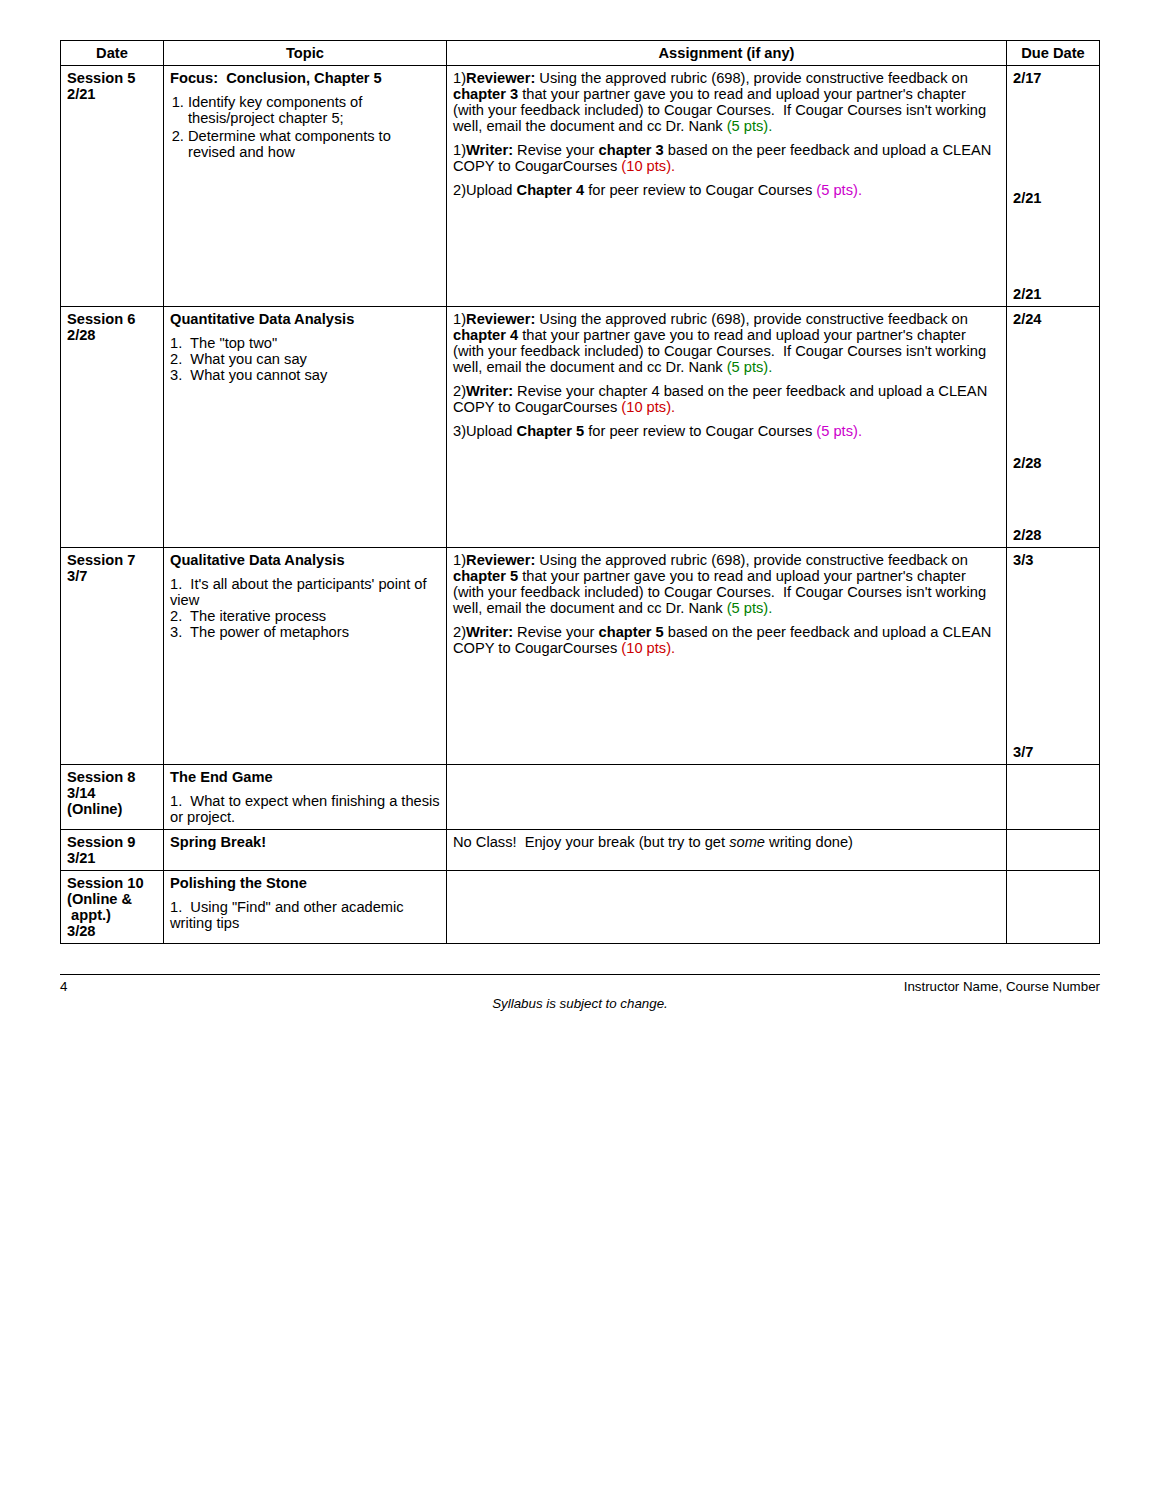| Date | Topic | Assignment (if any) | Due Date |
| --- | --- | --- | --- |
| Session 5 2/21 | Focus: Conclusion, Chapter 5 Identify key components of thesis/project chapter 5; Determine what components to revised and how | 1) Reviewer: Using the approved rubric (698), provide constructive feedback on chapter 3 that your partner gave you to read and upload your partner's chapter (with your feedback included) to Cougar Courses. If Cougar Courses isn't working well, email the document and cc Dr. Nank (5 pts). 1) Writer: Revise your chapter 3 based on the peer feedback and upload a CLEAN COPY to CougarCourses (10 pts). 2)Upload Chapter 4 for peer review to Cougar Courses (5 pts). | 2/17 2/21 2/21 |
| Session 6 2/28 | Quantitative Data Analysis 1. The "top two" 2. What you can say 3. What you cannot say | 1) Reviewer: Using the approved rubric (698), provide constructive feedback on chapter 4 that your partner gave you to read and upload your partner's chapter (with your feedback included) to Cougar Courses. If Cougar Courses isn't working well, email the document and cc Dr. Nank (5 pts). 2) Writer: Revise your chapter 4 based on the peer feedback and upload a CLEAN COPY to CougarCourses (10 pts). 3)Upload Chapter 5 for peer review to Cougar Courses (5 pts). | 2/24 2/28 2/28 |
| Session 7 3/7 | Qualitative Data Analysis 1. It's all about the participants' point of view 2. The iterative process 3. The power of metaphors | 1) Reviewer: Using the approved rubric (698), provide constructive feedback on chapter 5 that your partner gave you to read and upload your partner's chapter (with your feedback included) to Cougar Courses. If Cougar Courses isn't working well, email the document and cc Dr. Nank (5 pts). 2) Writer: Revise your chapter 5 based on the peer feedback and upload a CLEAN COPY to CougarCourses (10 pts). | 3/3 3/7 |
| Session 8 3/14 (Online) | The End Game 1. What to expect when finishing a thesis or project. | | |
| Session 9 3/21 | Spring Break! | No Class! Enjoy your break (but try to get some writing done) | |
| Session 10 (Online & appt.) 3/28 | Polishing the Stone 1. Using "Find" and other academic writing tips | | |
4 Instructor Name, Course Number
Syllabus is subject to change.